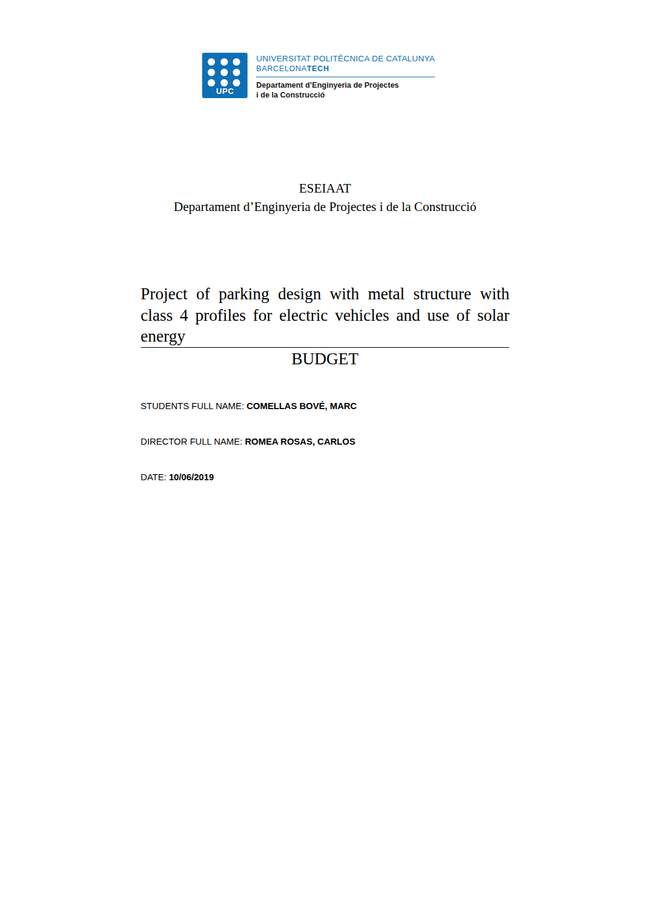UPC
UNIVERSITAT POLITÈCNICA DE CATALUNYA
BARCELONATECH
Departament d’Enginyeria de Projectes
i de la Construcció
ESEIAAT Departament d’Enginyeria de Projectes i de la Construcció
Project of parking design with metal structure with class 4 profiles for electric vehicles and use of solar energy
BUDGET
STUDENTS FULL NAME: COMELLAS BOVÉ, MARC
DIRECTOR FULL NAME: ROMEA ROSAS, CARLOS
DATE: 10/06/2019